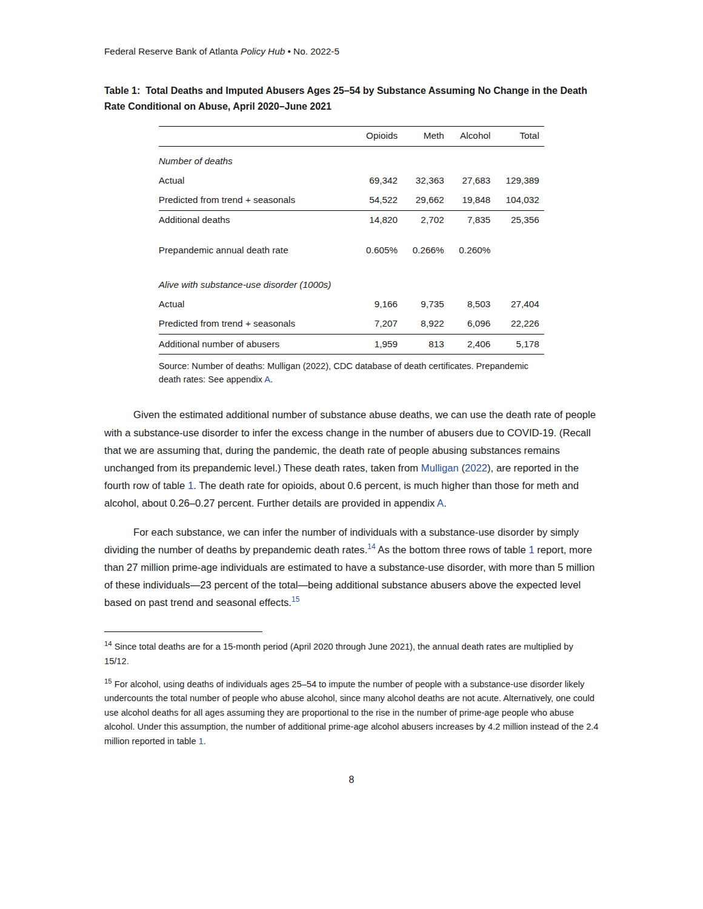Federal Reserve Bank of Atlanta Policy Hub • No. 2022-5
Table 1: Total Deaths and Imputed Abusers Ages 25–54 by Substance Assuming No Change in the Death Rate Conditional on Abuse, April 2020–June 2021
| | Opioids | Meth | Alcohol | Total |
| --- | --- | --- | --- | --- |
| Number of deaths | | | | |
| Actual | 69,342 | 32,363 | 27,683 | 129,389 |
| Predicted from trend + seasonals | 54,522 | 29,662 | 19,848 | 104,032 |
| Additional deaths | 14,820 | 2,702 | 7,835 | 25,356 |
| Prepandemic annual death rate | 0.605% | 0.266% | 0.260% | |
| Alive with substance-use disorder (1000s) | | | | |
| Actual | 9,166 | 9,735 | 8,503 | 27,404 |
| Predicted from trend + seasonals | 7,207 | 8,922 | 6,096 | 22,226 |
| Additional number of abusers | 1,959 | 813 | 2,406 | 5,178 |
Source: Number of deaths: Mulligan (2022), CDC database of death certificates. Prepandemic death rates: See appendix A.
Given the estimated additional number of substance abuse deaths, we can use the death rate of people with a substance-use disorder to infer the excess change in the number of abusers due to COVID-19. (Recall that we are assuming that, during the pandemic, the death rate of people abusing substances remains unchanged from its prepandemic level.) These death rates, taken from Mulligan (2022), are reported in the fourth row of table 1. The death rate for opioids, about 0.6 percent, is much higher than those for meth and alcohol, about 0.26–0.27 percent. Further details are provided in appendix A.
For each substance, we can infer the number of individuals with a substance-use disorder by simply dividing the number of deaths by prepandemic death rates.14 As the bottom three rows of table 1 report, more than 27 million prime-age individuals are estimated to have a substance-use disorder, with more than 5 million of these individuals—23 percent of the total—being additional substance abusers above the expected level based on past trend and seasonal effects.15
14 Since total deaths are for a 15-month period (April 2020 through June 2021), the annual death rates are multiplied by 15/12.
15 For alcohol, using deaths of individuals ages 25–54 to impute the number of people with a substance-use disorder likely undercounts the total number of people who abuse alcohol, since many alcohol deaths are not acute. Alternatively, one could use alcohol deaths for all ages assuming they are proportional to the rise in the number of prime-age people who abuse alcohol. Under this assumption, the number of additional prime-age alcohol abusers increases by 4.2 million instead of the 2.4 million reported in table 1.
8